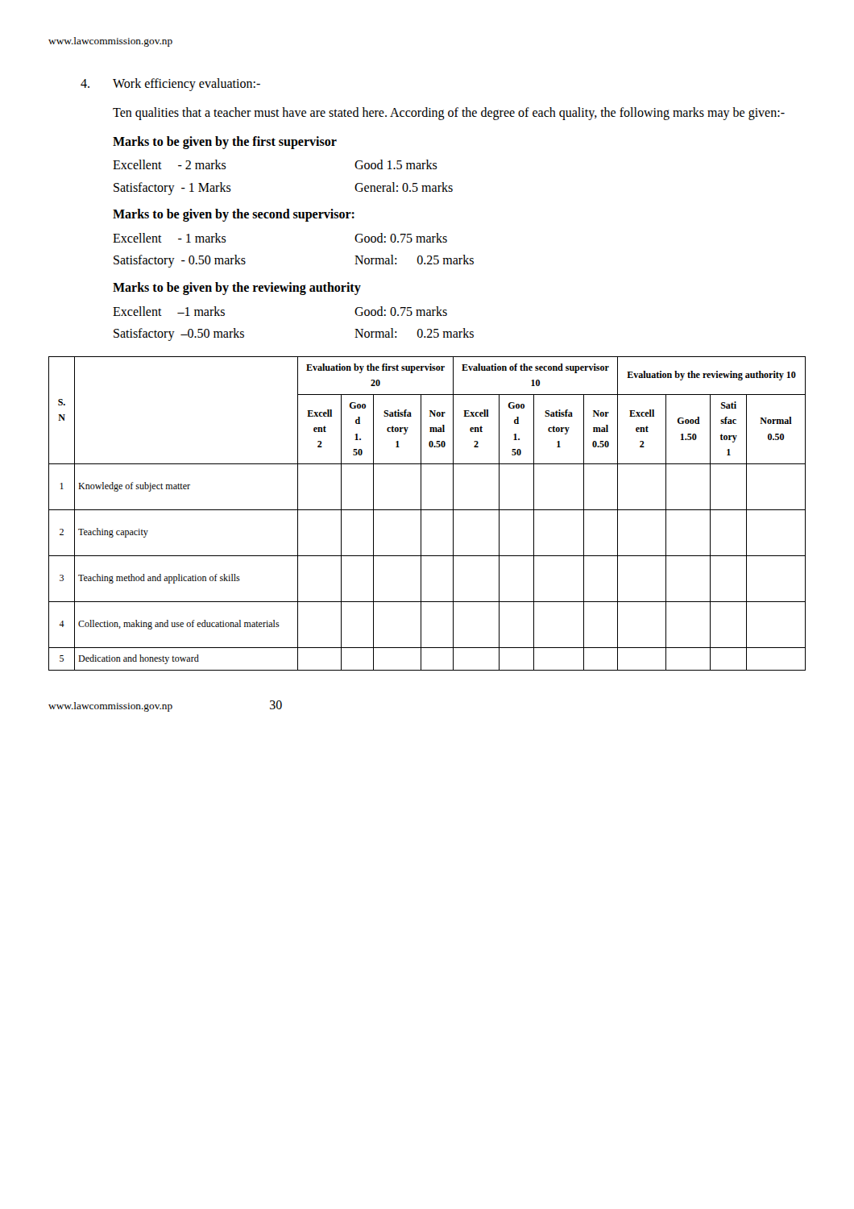www.lawcommission.gov.np
4. Work efficiency evaluation:-
Ten qualities that a teacher must have are stated here. According of the degree of each quality, the following marks may be given:-
Marks to be given by the first supervisor
Excellent - 2 marks Good 1.5 marks
Satisfactory - 1 Marks General: 0.5 marks
Marks to be given by the second supervisor:
Excellent - 1 marks Good: 0.75 marks
Satisfactory - 0.50 marks Normal: 0.25 marks
Marks to be given by the reviewing authority
Excellent –1 marks Good: 0.75 marks
Satisfactory –0.50 marks Normal: 0.25 marks
| S. N | | Evaluation by the first supervisor 20 | Evaluation of the second supervisor 10 | Evaluation by the reviewing authority 10 |
| --- | --- | --- | --- | --- |
| Excell ent 2 | Goo d 1. 50 | Satisfa ctory 1 | Nor mal 0.50 | Excell ent 2 | Goo d 1. 50 | Satisfa ctory 1 | Nor mal 0.50 | Excell ent 2 | Good 1.50 | Sati sfac tory 1 | Normal 0.50 |
| 1 | Knowledge of subject matter | | | | | | | | | | | | |
| 2 | Teaching capacity | | | | | | | | | | | | |
| 3 | Teaching method and application of skills | | | | | | | | | | | | |
| 4 | Collection, making and use of educational materials | | | | | | | | | | | | |
| 5 | Dedication and honesty toward | | | | | | | | | | | | |
www.lawcommission.gov.np30